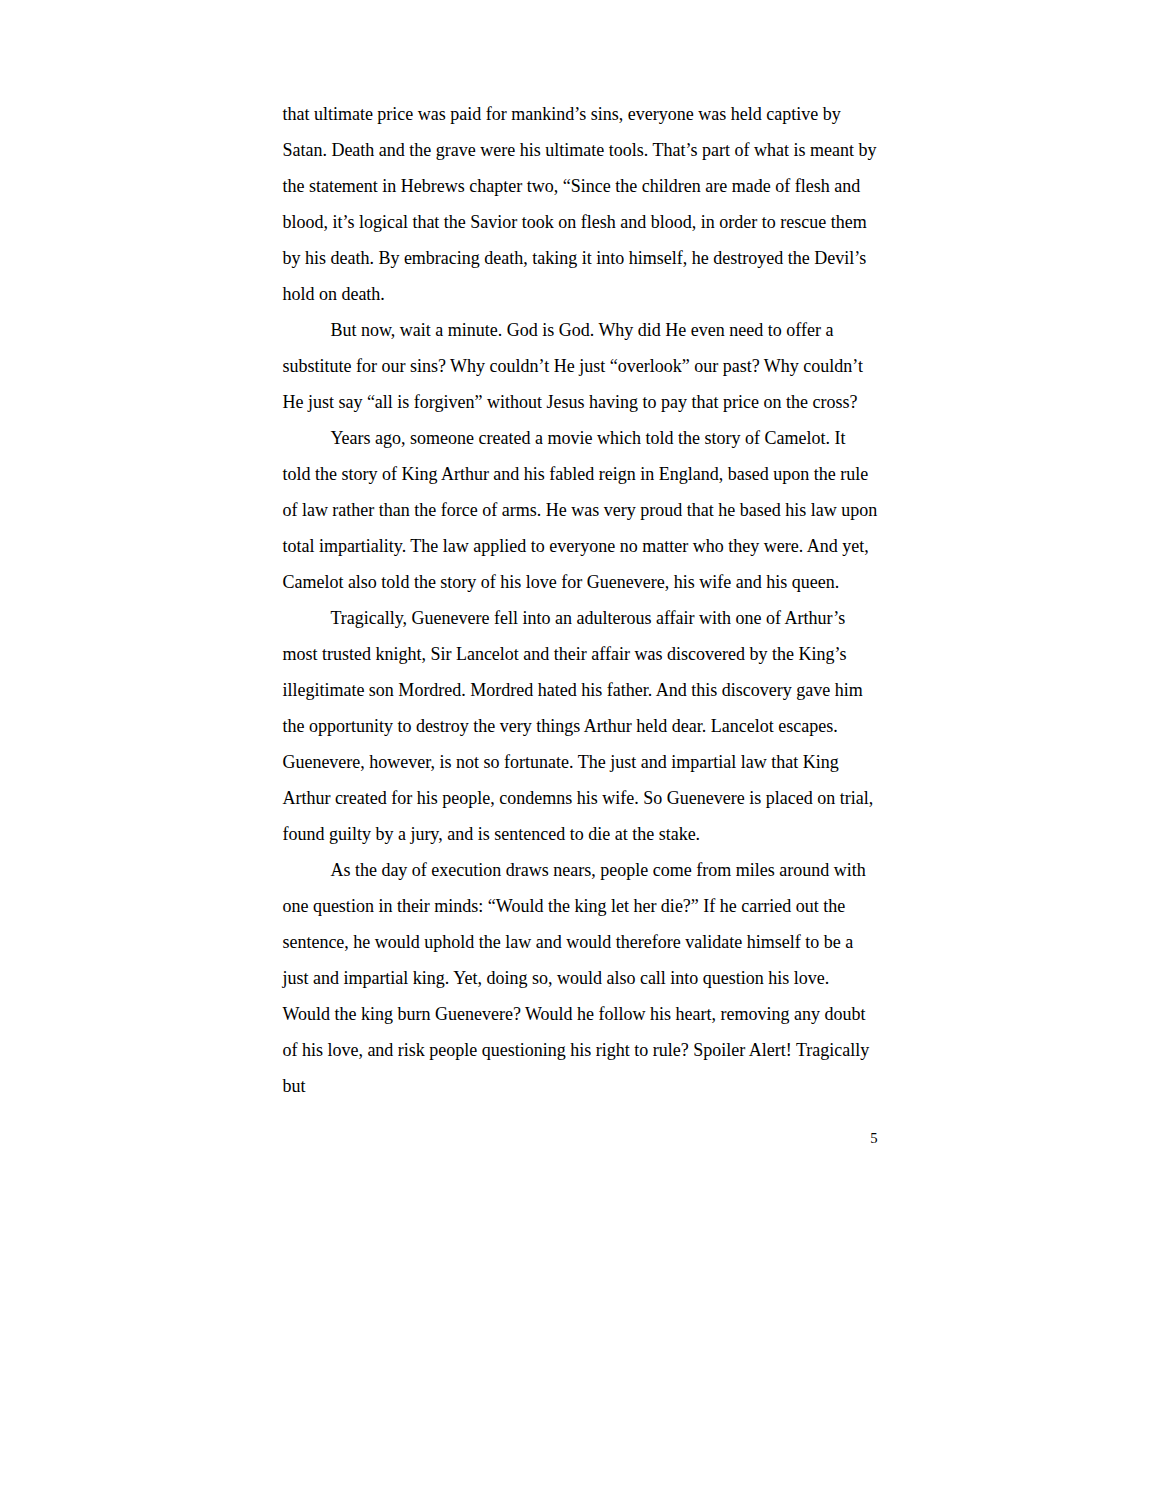that ultimate price was paid for mankind’s sins, everyone was held captive by Satan. Death and the grave were his ultimate tools. That’s part of what is meant by the statement in Hebrews chapter two, “Since the children are made of flesh and blood, it’s logical that the Savior took on flesh and blood, in order to rescue them by his death. By embracing death, taking it into himself, he destroyed the Devil’s hold on death.
But now, wait a minute. God is God. Why did He even need to offer a substitute for our sins? Why couldn’t He just “overlook” our past? Why couldn’t He just say “all is forgiven” without Jesus having to pay that price on the cross?
Years ago, someone created a movie which told the story of Camelot. It told the story of King Arthur and his fabled reign in England, based upon the rule of law rather than the force of arms. He was very proud that he based his law upon total impartiality. The law applied to everyone no matter who they were. And yet, Camelot also told the story of his love for Guenevere, his wife and his queen.
Tragically, Guenevere fell into an adulterous affair with one of Arthur’s most trusted knight, Sir Lancelot and their affair was discovered by the King’s illegitimate son Mordred. Mordred hated his father. And this discovery gave him the opportunity to destroy the very things Arthur held dear. Lancelot escapes. Guenevere, however, is not so fortunate. The just and impartial law that King Arthur created for his people, condemns his wife. So Guenevere is placed on trial, found guilty by a jury, and is sentenced to die at the stake.
As the day of execution draws nears, people come from miles around with one question in their minds: “Would the king let her die?” If he carried out the sentence, he would uphold the law and would therefore validate himself to be a just and impartial king. Yet, doing so, would also call into question his love. Would the king burn Guenevere? Would he follow his heart, removing any doubt of his love, and risk people questioning his right to rule? Spoiler Alert! Tragically but
5